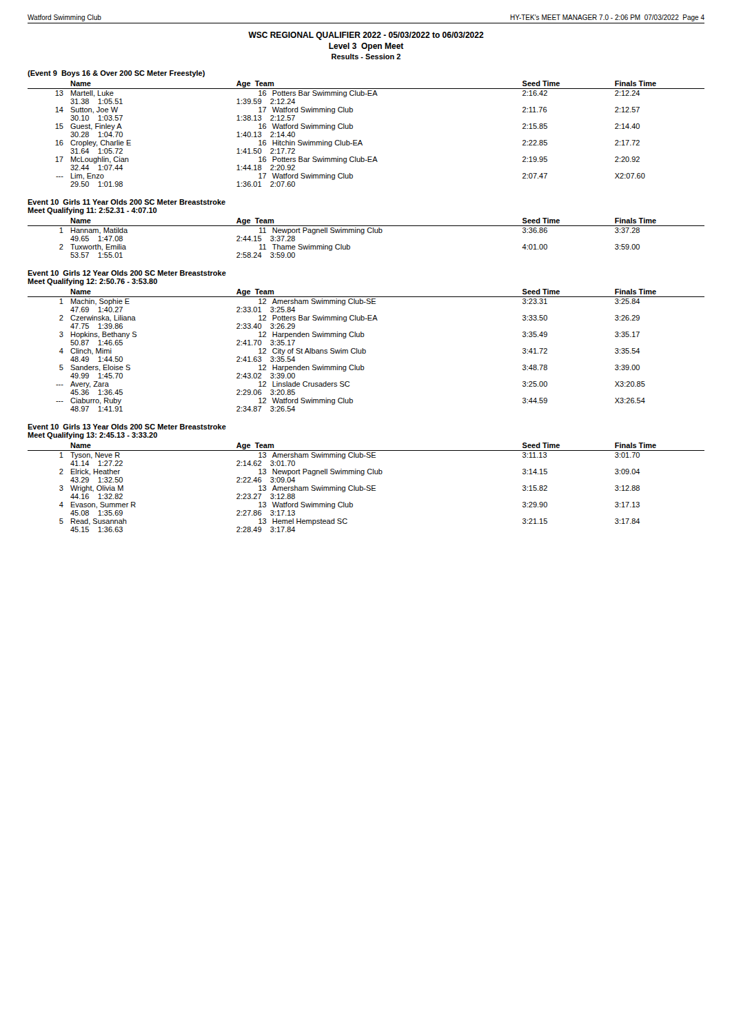Watford Swimming Club
HY-TEK's MEET MANAGER 7.0 - 2:06 PM 07/03/2022 Page 4
WSC REGIONAL QUALIFIER 2022 - 05/03/2022 to 06/03/2022
Level 3 Open Meet
Results - Session 2
(Event 9 Boys 16 & Over 200 SC Meter Freestyle)
| | Name | Age Team | Seed Time | Finals Time |
| --- | --- | --- | --- | --- |
| 13 | Martell, Luke | 16 | Potters Bar Swimming Club-EA | 2:16.42 | 2:12.24 |
| | 31.38 1:05.51 | 1:39.59 2:12.24 | | |
| 14 | Sutton, Joe W | 17 | Watford Swimming Club | 2:11.76 | 2:12.57 |
| | 30.10 1:03.57 | 1:38.13 2:12.57 | | |
| 15 | Guest, Finley A | 16 | Watford Swimming Club | 2:15.85 | 2:14.40 |
| | 30.28 1:04.70 | 1:40.13 2:14.40 | | |
| 16 | Cropley, Charlie E | 16 | Hitchin Swimming Club-EA | 2:22.85 | 2:17.72 |
| | 31.64 1:05.72 | 1:41.50 2:17.72 | | |
| 17 | McLoughlin, Cian | 16 | Potters Bar Swimming Club-EA | 2:19.95 | 2:20.92 |
| | 32.44 1:07.44 | 1:44.18 2:20.92 | | |
| --- | Lim, Enzo | 17 | Watford Swimming Club | 2:07.47 | X2:07.60 |
| | 29.50 1:01.98 | 1:36.01 2:07.60 | | |
Event 10 Girls 11 Year Olds 200 SC Meter Breaststroke
Meet Qualifying 11: 2:52.31 - 4:07.10
| | Name | Age Team | Seed Time | Finals Time |
| --- | --- | --- | --- | --- |
| 1 | Hannam, Matilda | 11 | Newport Pagnell Swimming Club | 3:36.86 | 3:37.28 |
| | 49.65 1:47.08 | 2:44.15 3:37.28 | | |
| 2 | Tuxworth, Emilia | 11 | Thame Swimming Club | 4:01.00 | 3:59.00 |
| | 53.57 1:55.01 | 2:58.24 3:59.00 | | |
Event 10 Girls 12 Year Olds 200 SC Meter Breaststroke
Meet Qualifying 12: 2:50.76 - 3:53.80
| | Name | Age Team | Seed Time | Finals Time |
| --- | --- | --- | --- | --- |
| 1 | Machin, Sophie E | 12 | Amersham Swimming Club-SE | 3:23.31 | 3:25.84 |
| | 47.69 1:40.27 | 2:33.01 3:25.84 | | |
| 2 | Czerwinska, Liliana | 12 | Potters Bar Swimming Club-EA | 3:33.50 | 3:26.29 |
| | 47.75 1:39.86 | 2:33.40 3:26.29 | | |
| 3 | Hopkins, Bethany S | 12 | Harpenden Swimming Club | 3:35.49 | 3:35.17 |
| | 50.87 1:46.65 | 2:41.70 3:35.17 | | |
| 4 | Clinch, Mimi | 12 | City of St Albans Swim Club | 3:41.72 | 3:35.54 |
| | 48.49 1:44.50 | 2:41.63 3:35.54 | | |
| 5 | Sanders, Eloise S | 12 | Harpenden Swimming Club | 3:48.78 | 3:39.00 |
| | 49.99 1:45.70 | 2:43.02 3:39.00 | | |
| --- | Avery, Zara | 12 | Linslade Crusaders SC | 3:25.00 | X3:20.85 |
| | 45.36 1:36.45 | 2:29.06 3:20.85 | | |
| --- | Ciaburro, Ruby | 12 | Watford Swimming Club | 3:44.59 | X3:26.54 |
| | 48.97 1:41.91 | 2:34.87 3:26.54 | | |
Event 10 Girls 13 Year Olds 200 SC Meter Breaststroke
Meet Qualifying 13: 2:45.13 - 3:33.20
| | Name | Age Team | Seed Time | Finals Time |
| --- | --- | --- | --- | --- |
| 1 | Tyson, Neve R | 13 | Amersham Swimming Club-SE | 3:11.13 | 3:01.70 |
| | 41.14 1:27.22 | 2:14.62 3:01.70 | | |
| 2 | Elrick, Heather | 13 | Newport Pagnell Swimming Club | 3:14.15 | 3:09.04 |
| | 43.29 1:32.50 | 2:22.46 3:09.04 | | |
| 3 | Wright, Olivia M | 13 | Amersham Swimming Club-SE | 3:15.82 | 3:12.88 |
| | 44.16 1:32.82 | 2:23.27 3:12.88 | | |
| 4 | Evason, Summer R | 13 | Watford Swimming Club | 3:29.90 | 3:17.13 |
| | 45.08 1:35.69 | 2:27.86 3:17.13 | | |
| 5 | Read, Susannah | 13 | Hemel Hempstead SC | 3:21.15 | 3:17.84 |
| | 45.15 1:36.63 | 2:28.49 3:17.84 | | |